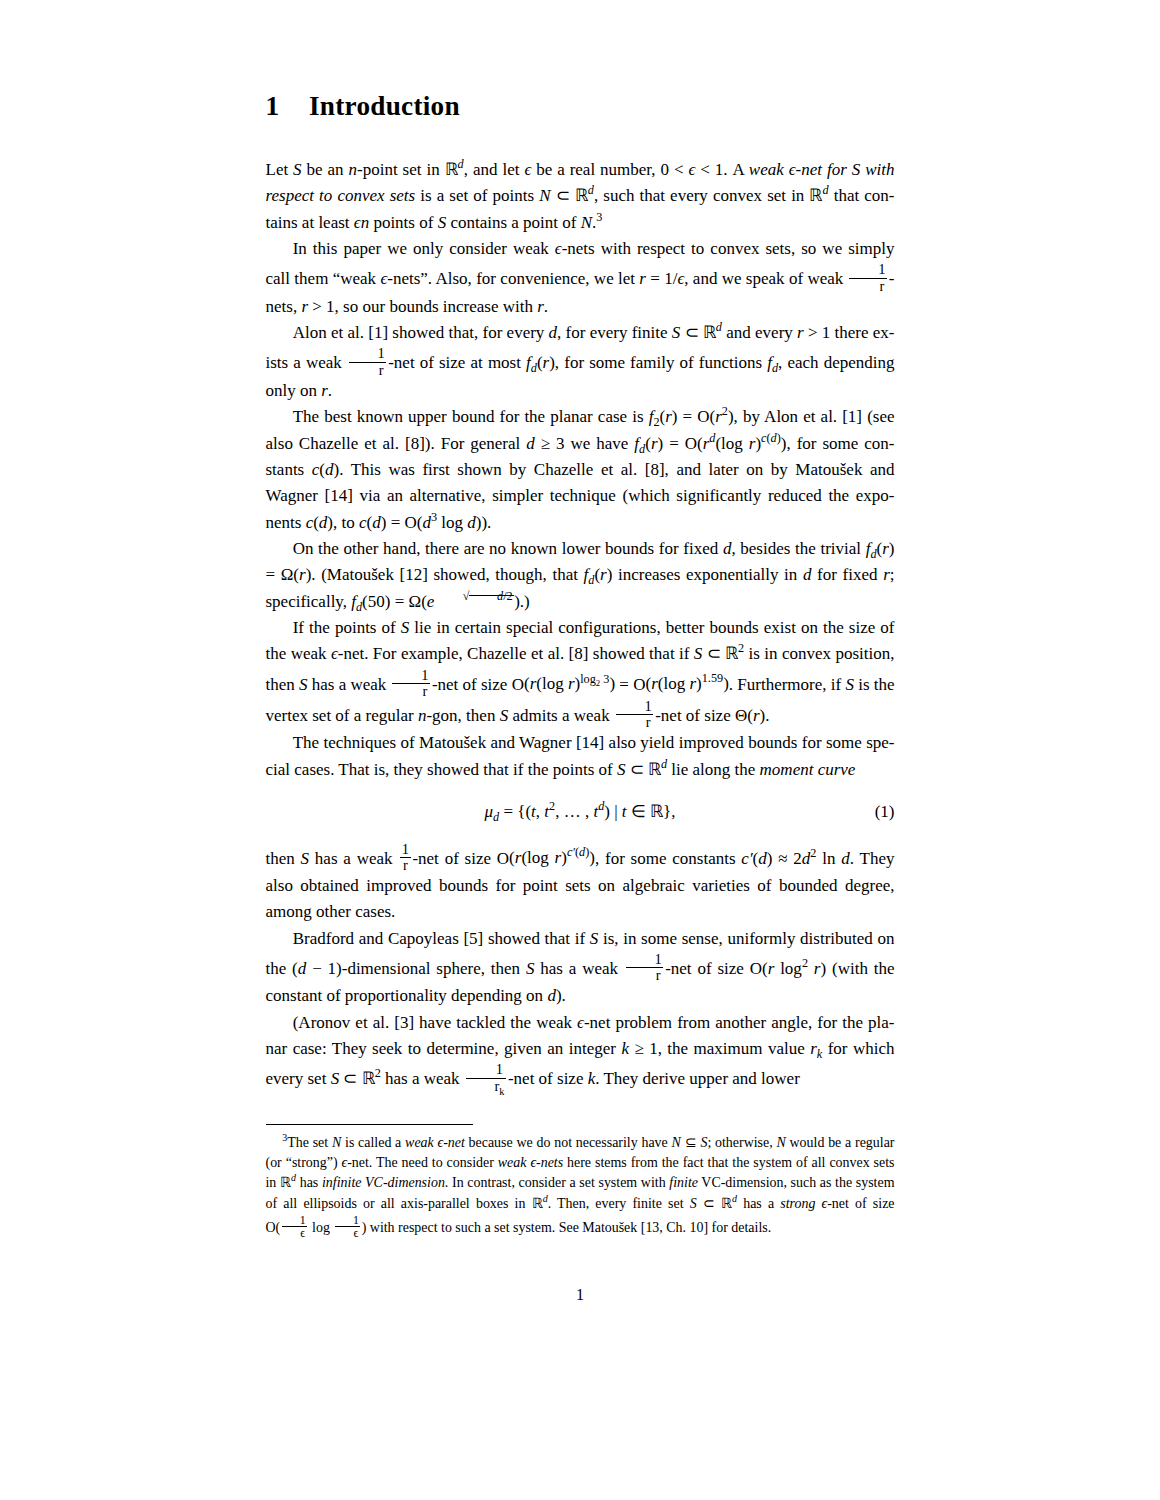1 Introduction
Let S be an n-point set in ℝd, and let ϵ be a real number, 0 < ϵ < 1. A weak ϵ-net for S with respect to convex sets is a set of points N ⊂ ℝd, such that every convex set in ℝd that contains at least ϵn points of S contains a point of N.3
In this paper we only consider weak ϵ-nets with respect to convex sets, so we simply call them “weak ϵ-nets”. Also, for convenience, we let r = 1/ϵ, and we speak of weak 1 r-nets, r > 1, so our bounds increase with r.
Alon et al. [1] showed that, for every d, for every finite S ⊂ ℝd and every r > 1 there exists a weak 1 r-net of size at most fd(r), for some family of functions fd, each depending only on r.
The best known upper bound for the planar case is f2(r) = O(r2), by Alon et al. [1] (see also Chazelle et al. [8]). For general d ≥ 3 we have fd(r) = O(rd(log r)c(d)), for some constants c(d). This was first shown by Chazelle et al. [8], and later on by Matoušek and Wagner [14] via an alternative, simpler technique (which significantly reduced the exponents c(d), to c(d) = O(d3 log d)).
On the other hand, there are no known lower bounds for fixed d, besides the trivial fd(r) = Ω(r). (Matoušek [12] showed, though, that fd(r) increases exponentially in d for fixed r; specifically, fd(50) = Ω(e√d/2).)
If the points of S lie in certain special configurations, better bounds exist on the size of the weak ϵ-net. For example, Chazelle et al. [8] showed that if S ⊂ ℝ2 is in convex position, then S has a weak 1 r-net of size O(r(log r)log2 3) = O(r(log r)1.59). Furthermore, if S is the vertex set of a regular n-gon, then S admits a weak 1 r-net of size Θ(r).
The techniques of Matoušek and Wagner [14] also yield improved bounds for some special cases. That is, they showed that if the points of S ⊂ ℝd lie along the moment curve
μd = {(t, t2, … , td) | t ∈ ℝ},(1)
then S has a weak 1 r-net of size O(r(log r)c′(d)), for some constants c′(d) ≈ 2d2 ln d. They also obtained improved bounds for point sets on algebraic varieties of bounded degree, among other cases.
Bradford and Capoyleas [5] showed that if S is, in some sense, uniformly distributed on the (d − 1)-dimensional sphere, then S has a weak 1 r-net of size O(r log2 r) (with the constant of proportionality depending on d).
(Aronov et al. [3] have tackled the weak ϵ-net problem from another angle, for the planar case: They seek to determine, given an integer k ≥ 1, the maximum value rk for which every set S ⊂ ℝ2 has a weak 1 rk-net of size k. They derive upper and lower
3 The set N is called a weak ϵ-net because we do not necessarily have N ⊆ S; otherwise, N would be a regular (or “strong”) ϵ-net. The need to consider weak ϵ-nets here stems from the fact that the system of all convex sets in ℝd has infinite VC-dimension. In contrast, consider a set system with finite VC-dimension, such as the system of all ellipsoids or all axis-parallel boxes in ℝd. Then, every finite set S ⊂ ℝd has a strong ϵ-net of size O(1 ϵ log 1 ϵ) with respect to such a set system. See Matoušek [13, Ch. 10] for details.
1